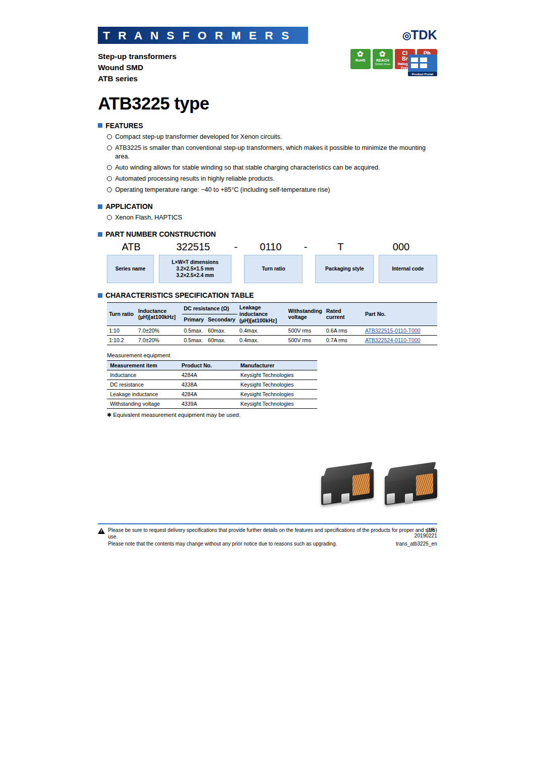T R A N S F O R M E R S
◎TDK
Step-up transformers
Wound SMD
ATB series
✿RoHS
✿REACHSVHC-Free
Cl
Br Halogen
Free
Pb Lead
Free
ATB3225 type
Product Portal
FEATURES
Compact step-up transformer developed for Xenon circuits.
ATB3225 is smaller than conventional step-up transformers, which makes it possible to minimize the mounting area.
Auto winding allows for stable winding so that stable charging characteristics can be acquired.
Automated processing results in highly reliable products.
Operating temperature range: −40 to +85°C (including self-temperature rise)
APPLICATION
Xenon Flash, HAPTICS
PART NUMBER CONSTRUCTION
ATB
322515
-
0110
-
T
000
Series name
L×W×T dimensions
3.2×2.5×1.5 mm
3.2×2.5×2.4 mm
Turn ratio
Packaging style
Internal code
CHARACTERISTICS SPECIFICATION TABLE
| Turn ratio | Inductance (µH)[at100kHz] | DC resistance (Ω) | Leakage inductance (µH)[at100kHz] | Withstanding voltage | Rated current | Part No. |
| --- | --- | --- | --- | --- | --- | --- |
| Primary | Secondary |
| 1:10 | 7.0±20% | 0.5max. | 60max. | 0.4max. | 500V rms | 0.6A rms | ATB322515-0110-T000 |
| 1:10.2 | 7.0±20% | 0.5max. | 60max. | 0.4max. | 500V rms | 0.7A rms | ATB322524-0110-T000 |
Measurement equipment
| Measurement item | Product No. | Manufacturer |
| --- | --- | --- |
| Inductance | 4284A | Keysight Technologies |
| DC resistance | 4338A | Keysight Technologies |
| Leakage inductance | 4284A | Keysight Technologies |
| Withstanding voltage | 4339A | Keysight Technologies |
✱ Equivalent measurement equipment may be used.
(1/5)
Please be sure to request delivery specifications that provide further details on the features and specifications of the products for proper and safe use.
Please note that the contents may change without any prior notice due to reasons such as upgrading.
20190221
trans_atb3225_en